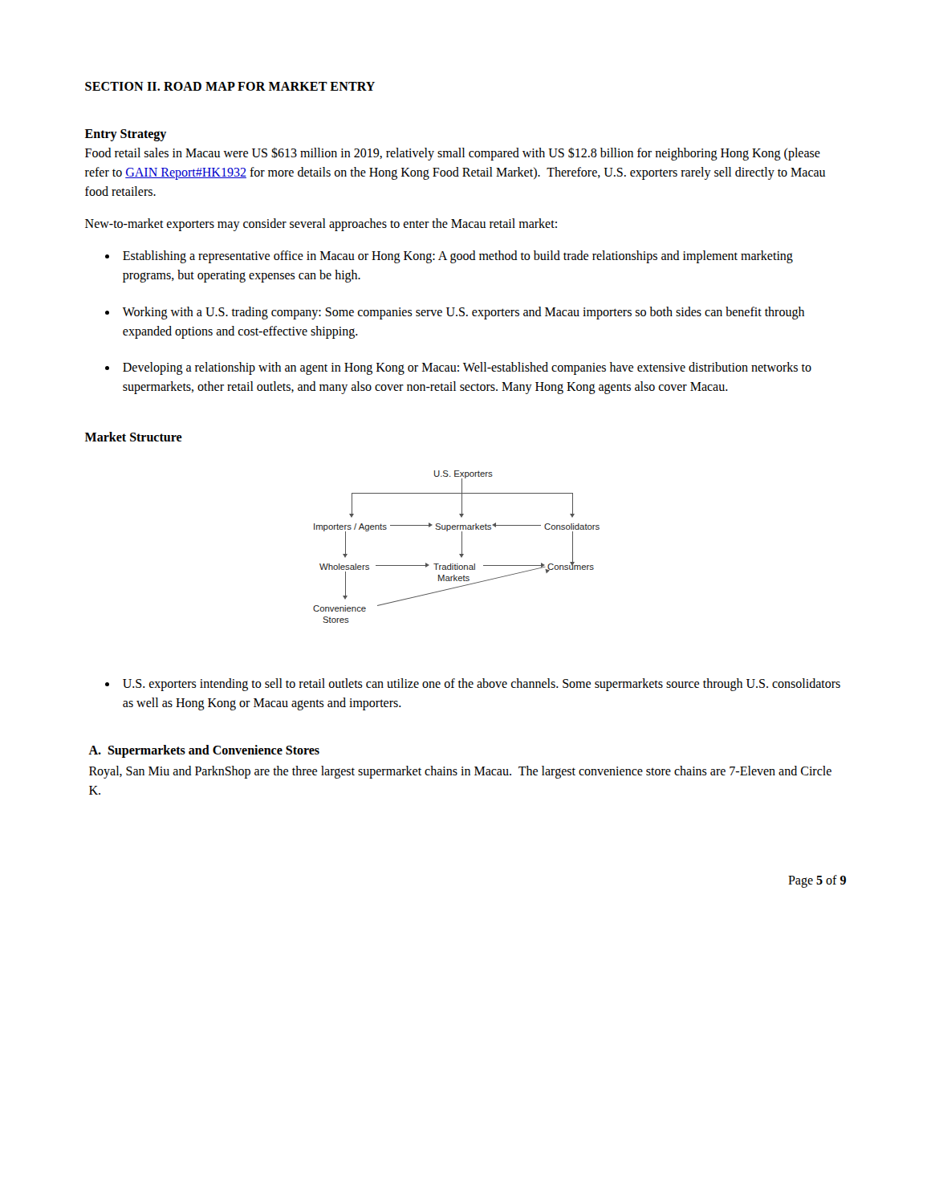SECTION II. ROAD MAP FOR MARKET ENTRY
Entry Strategy
Food retail sales in Macau were US $613 million in 2019, relatively small compared with US $12.8 billion for neighboring Hong Kong (please refer to GAIN Report#HK1932 for more details on the Hong Kong Food Retail Market). Therefore, U.S. exporters rarely sell directly to Macau food retailers.
New-to-market exporters may consider several approaches to enter the Macau retail market:
Establishing a representative office in Macau or Hong Kong: A good method to build trade relationships and implement marketing programs, but operating expenses can be high.
Working with a U.S. trading company: Some companies serve U.S. exporters and Macau importers so both sides can benefit through expanded options and cost-effective shipping.
Developing a relationship with an agent in Hong Kong or Macau: Well-established companies have extensive distribution networks to supermarkets, other retail outlets, and many also cover non-retail sectors. Many Hong Kong agents also cover Macau.
Market Structure
U.S. Exporters
Importers / Agents
Supermarkets
Consolidators
Wholesalers
Traditional
Markets
Consumers
Convenience
Stores
U.S. exporters intending to sell to retail outlets can utilize one of the above channels. Some supermarkets source through U.S. consolidators as well as Hong Kong or Macau agents and importers.
A. Supermarkets and Convenience Stores
Royal, San Miu and ParknShop are the three largest supermarket chains in Macau. The largest convenience store chains are 7-Eleven and Circle K.
Page 5 of 9